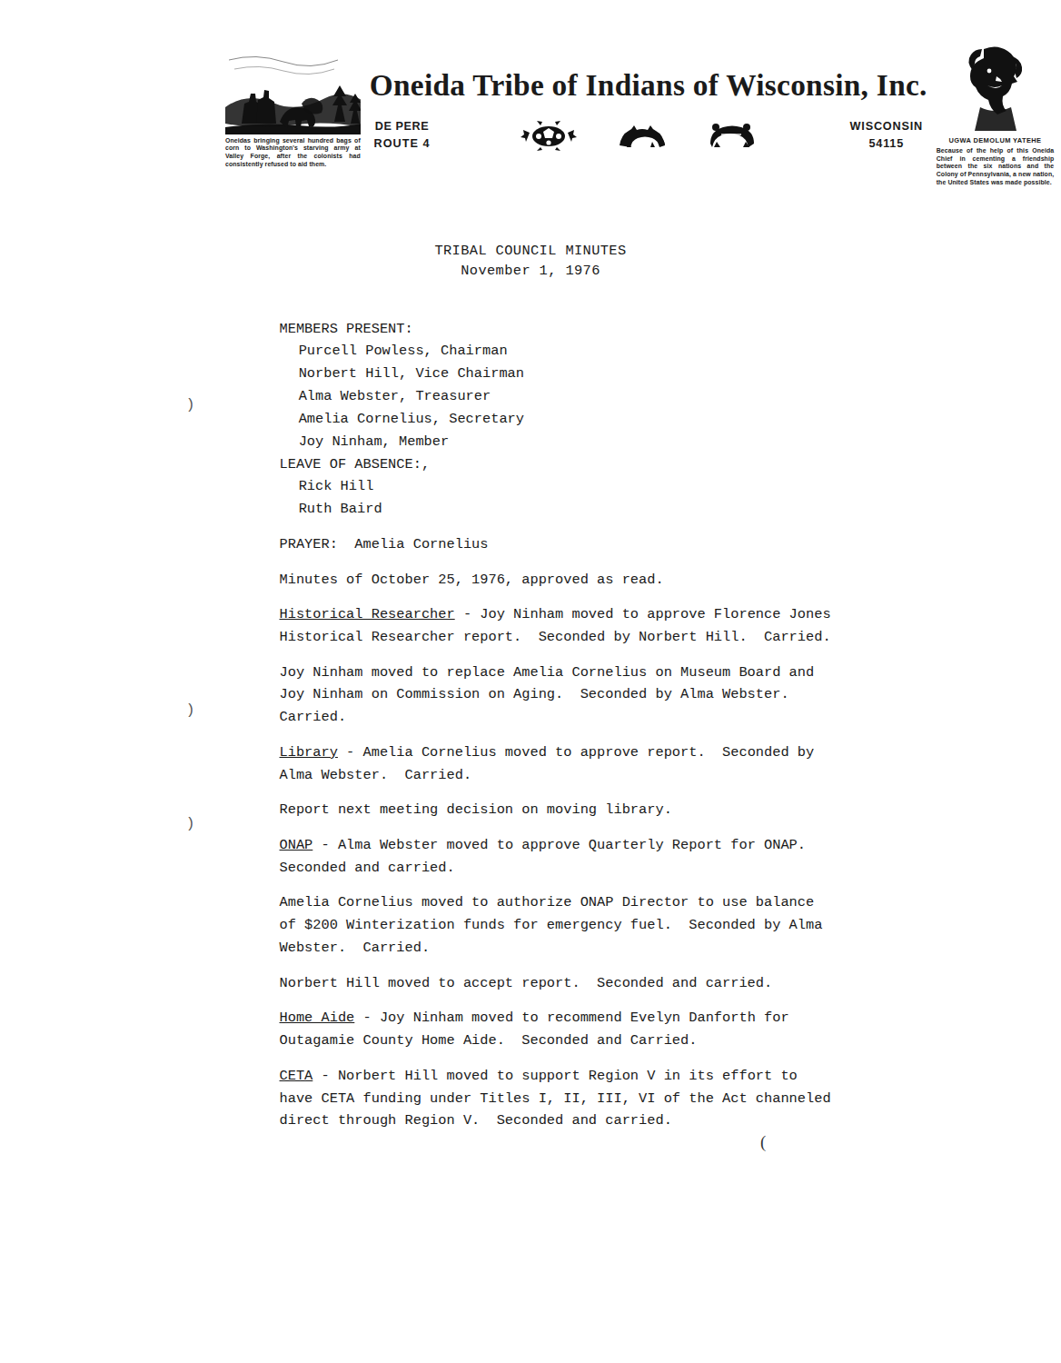)
)
)
Oneidas bringing several hundred bags of corn to Washington's starving army at Valley Forge, after the colonists had consistently refused to aid them.
Oneida Tribe of Indians of Wisconsin, Inc.
DE PERE
ROUTE 4
WISCONSIN
54115
UGWA DEMOLUM YATEHE
Because of the help of this Oneida Chief in cementing a friendship between the six nations and the Colony of Pennsylvania, a new nation, the United States was made possible.
TRIBAL COUNCIL MINUTES
November 1, 1976
MEMBERS PRESENT:
Purcell Powless, Chairman
Norbert Hill, Vice Chairman
Alma Webster, Treasurer
Amelia Cornelius, Secretary
Joy Ninham, Member
LEAVE OF ABSENCE:,
Rick Hill
Ruth Baird
PRAYER: Amelia Cornelius
Minutes of October 25, 1976, approved as read.
Historical Researcher - Joy Ninham moved to approve Florence Jones Historical Researcher report. Seconded by Norbert Hill. Carried.
Joy Ninham moved to replace Amelia Cornelius on Museum Board and Joy Ninham on Commission on Aging. Seconded by Alma Webster. Carried.
Library - Amelia Cornelius moved to approve report. Seconded by Alma Webster. Carried.
Report next meeting decision on moving library.
ONAP - Alma Webster moved to approve Quarterly Report for ONAP. Seconded and carried.
Amelia Cornelius moved to authorize ONAP Director to use balance of $200 Winterization funds for emergency fuel. Seconded by Alma Webster. Carried.
Norbert Hill moved to accept report. Seconded and carried.
Home Aide - Joy Ninham moved to recommend Evelyn Danforth for Outagamie County Home Aide. Seconded and Carried.
CETA - Norbert Hill moved to support Region V in its effort to have CETA funding under Titles I, II, III, VI of the Act channeled direct through Region V. Seconded and carried.
(